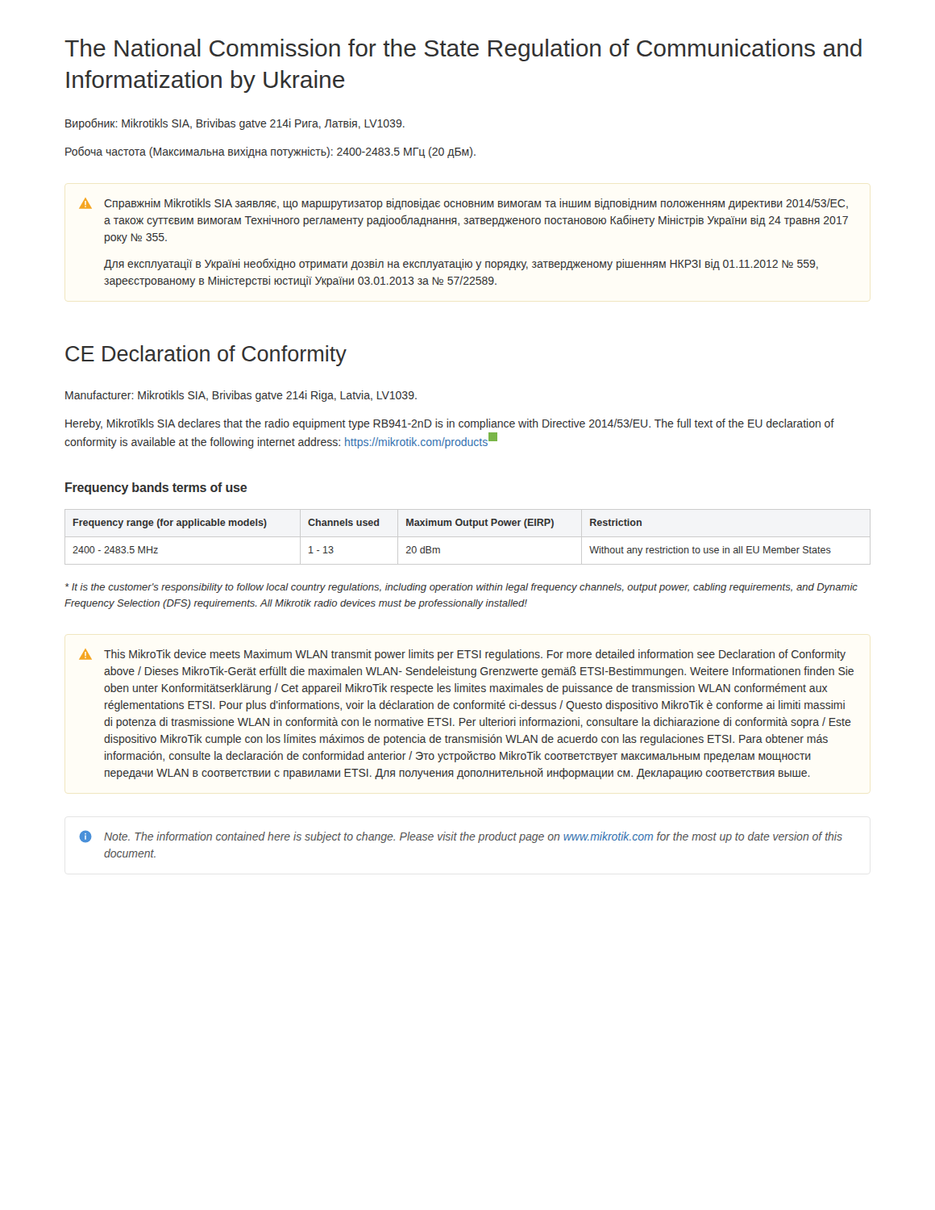The National Commission for the State Regulation of Communications and Informatization by Ukraine
Виробник: Mikrotikls SIA, Brivibas gatve 214i Рига, Латвія, LV1039.
Робоча частота (Максимальна вихідна потужність): 2400-2483.5 МГц (20 дБм).
Справжнім Mikrotikls SIA заявляє, що маршрутизатор відповідає основним вимогам та іншим відповідним положенням директиви 2014/53/EC, а також суттєвим вимогам Технічного регламенту радіообладнання, затвердженого постановою Кабінету Міністрів України від 24 травня 2017 року № 355.
Для експлуатації в Україні необхідно отримати дозвіл на експлуатацію у порядку, затвердженому рішенням НКРЗІ від 01.11.2012 № 559, зареєстрованому в Міністерстві юстиції України 03.01.2013 за № 57/22589.
CE Declaration of Conformity
Manufacturer: Mikrotikls SIA, Brivibas gatve 214i Riga, Latvia, LV1039.
Hereby, Mikrotīkls SIA declares that the radio equipment type RB941-2nD is in compliance with Directive 2014/53/EU. The full text of the EU declaration of conformity is available at the following internet address: https://mikrotik.com/products
Frequency bands terms of use
| Frequency range (for applicable models) | Channels used | Maximum Output Power (EIRP) | Restriction |
| --- | --- | --- | --- |
| 2400 - 2483.5 MHz | 1 - 13 | 20 dBm | Without any restriction to use in all EU Member States |
* It is the customer's responsibility to follow local country regulations, including operation within legal frequency channels, output power, cabling requirements, and Dynamic Frequency Selection (DFS) requirements. All Mikrotik radio devices must be professionally installed!
This MikroTik device meets Maximum WLAN transmit power limits per ETSI regulations. For more detailed information see Declaration of Conformity above / Dieses MikroTik-Gerät erfüllt die maximalen WLAN- Sendeleistung Grenzwerte gemäß ETSI-Bestimmungen. Weitere Informationen finden Sie oben unter Konformitätserklärung / Cet appareil MikroTik respecte les limites maximales de puissance de transmission WLAN conformément aux réglementations ETSI. Pour plus d'informations, voir la déclaration de conformité ci-dessus / Questo dispositivo MikroTik è conforme ai limiti massimi di potenza di trasmissione WLAN in conformità con le normative ETSI. Per ulteriori informazioni, consultare la dichiarazione di conformità sopra / Este dispositivo MikroTik cumple con los límites máximos de potencia de transmisión WLAN de acuerdo con las regulaciones ETSI. Para obtener más información, consulte la declaración de conformidad anterior / Это устройство MikroTik соответствует максимальным пределам мощности передачи WLAN в соответствии с правилами ETSI. Для получения дополнительной информации см. Декларацию соответствия выше.
Note. The information contained here is subject to change. Please visit the product page on www.mikrotik.com for the most up to date version of this document.